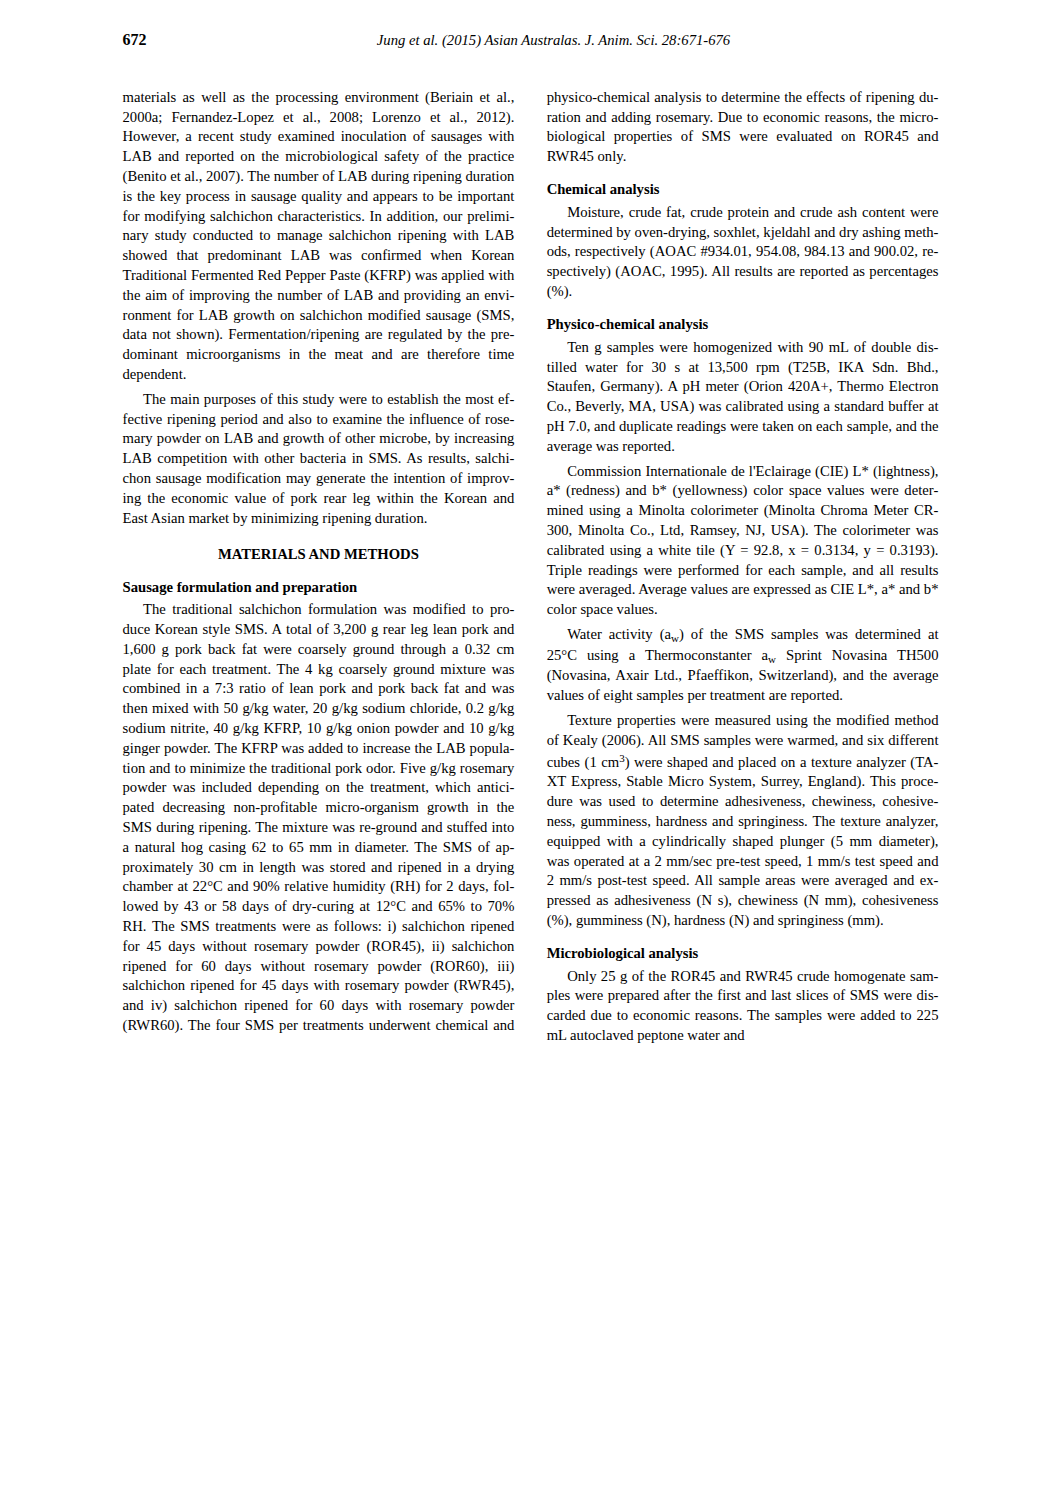672 Jung et al. (2015) Asian Australas. J. Anim. Sci. 28:671-676
materials as well as the processing environment (Beriain et al., 2000a; Fernandez-Lopez et al., 2008; Lorenzo et al., 2012). However, a recent study examined inoculation of sausages with LAB and reported on the microbiological safety of the practice (Benito et al., 2007). The number of LAB during ripening duration is the key process in sausage quality and appears to be important for modifying salchichon characteristics. In addition, our preliminary study conducted to manage salchichon ripening with LAB showed that predominant LAB was confirmed when Korean Traditional Fermented Red Pepper Paste (KFRP) was applied with the aim of improving the number of LAB and providing an environment for LAB growth on salchichon modified sausage (SMS, data not shown). Fermentation/ripening are regulated by the predominant microorganisms in the meat and are therefore time dependent.
The main purposes of this study were to establish the most effective ripening period and also to examine the influence of rosemary powder on LAB and growth of other microbe, by increasing LAB competition with other bacteria in SMS. As results, salchichon sausage modification may generate the intention of improving the economic value of pork rear leg within the Korean and East Asian market by minimizing ripening duration.
Materials and Methods
Sausage formulation and preparation
The traditional salchichon formulation was modified to produce Korean style SMS. A total of 3,200 g rear leg lean pork and 1,600 g pork back fat were coarsely ground through a 0.32 cm plate for each treatment. The 4 kg coarsely ground mixture was combined in a 7:3 ratio of lean pork and pork back fat and was then mixed with 50 g/kg water, 20 g/kg sodium chloride, 0.2 g/kg sodium nitrite, 40 g/kg KFRP, 10 g/kg onion powder and 10 g/kg ginger powder. The KFRP was added to increase the LAB population and to minimize the traditional pork odor. Five g/kg rosemary powder was included depending on the treatment, which anticipated decreasing non-profitable micro-organism growth in the SMS during ripening. The mixture was re-ground and stuffed into a natural hog casing 62 to 65 mm in diameter. The SMS of approximately 30 cm in length was stored and ripened in a drying chamber at 22°C and 90% relative humidity (RH) for 2 days, followed by 43 or 58 days of dry-curing at 12°C and 65% to 70% RH. The SMS treatments were as follows: i) salchichon ripened for 45 days without rosemary powder (ROR45), ii) salchichon ripened for 60 days without rosemary powder (ROR60), iii) salchichon ripened for 45 days with rosemary powder (RWR45), and iv) salchichon ripened for 60 days with rosemary powder (RWR60). The four SMS per treatments underwent chemical and physico-chemical analysis to determine the effects of ripening duration and adding rosemary. Due to economic reasons, the microbiological properties of SMS were evaluated on ROR45 and RWR45 only.
Chemical analysis
Moisture, crude fat, crude protein and crude ash content were determined by oven-drying, soxhlet, kjeldahl and dry ashing methods, respectively (AOAC #934.01, 954.08, 984.13 and 900.02, respectively) (AOAC, 1995). All results are reported as percentages (%).
Physico-chemical analysis
Ten g samples were homogenized with 90 mL of double distilled water for 30 s at 13,500 rpm (T25B, IKA Sdn. Bhd., Staufen, Germany). A pH meter (Orion 420A+, Thermo Electron Co., Beverly, MA, USA) was calibrated using a standard buffer at pH 7.0, and duplicate readings were taken on each sample, and the average was reported.
Commission Internationale de l'Eclairage (CIE) L* (lightness), a* (redness) and b* (yellowness) color space values were determined using a Minolta colorimeter (Minolta Chroma Meter CR-300, Minolta Co., Ltd, Ramsey, NJ, USA). The colorimeter was calibrated using a white tile (Y = 92.8, x = 0.3134, y = 0.3193). Triple readings were performed for each sample, and all results were averaged. Average values are expressed as CIE L*, a* and b* color space values.
Water activity (aw) of the SMS samples was determined at 25°C using a Thermoconstanter aw Sprint Novasina TH500 (Novasina, Axair Ltd., Pfaeffikon, Switzerland), and the average values of eight samples per treatment are reported.
Texture properties were measured using the modified method of Kealy (2006). All SMS samples were warmed, and six different cubes (1 cm3) were shaped and placed on a texture analyzer (TA-XT Express, Stable Micro System, Surrey, England). This procedure was used to determine adhesiveness, chewiness, cohesiveness, gumminess, hardness and springiness. The texture analyzer, equipped with a cylindrically shaped plunger (5 mm diameter), was operated at a 2 mm/sec pre-test speed, 1 mm/s test speed and 2 mm/s post-test speed. All sample areas were averaged and expressed as adhesiveness (N s), chewiness (N mm), cohesiveness (%), gumminess (N), hardness (N) and springiness (mm).
Microbiological analysis
Only 25 g of the ROR45 and RWR45 crude homogenate samples were prepared after the first and last slices of SMS were discarded due to economic reasons. The samples were added to 225 mL autoclaved peptone water and